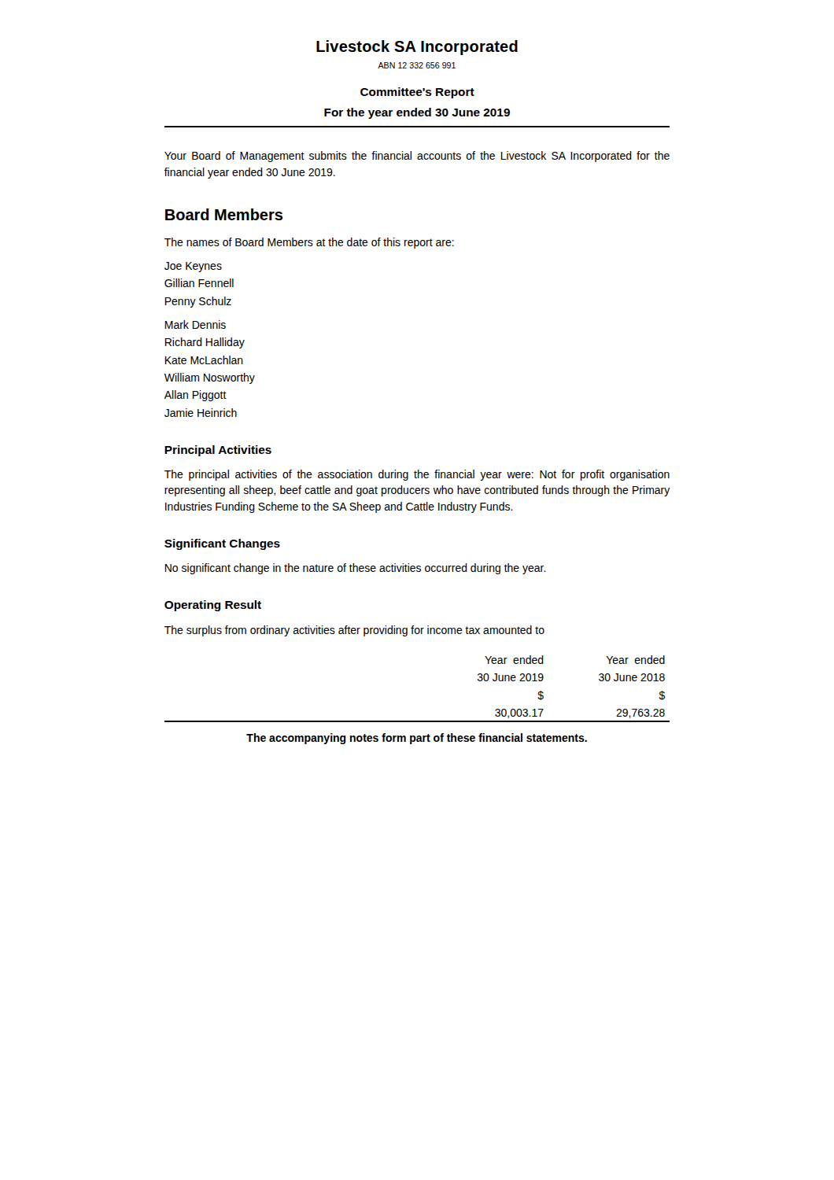Livestock SA Incorporated
ABN 12 332 656 991
Committee's Report
For the year ended 30 June 2019
Your Board of Management submits the financial accounts of the Livestock SA Incorporated for the financial year ended 30 June 2019.
Board Members
The names of Board Members at the date of this report are:
Joe Keynes
Gillian Fennell
Penny Schulz
Mark Dennis
Richard Halliday
Kate McLachlan
William Nosworthy
Allan Piggott
Jamie Heinrich
Principal Activities
The principal activities of the association during the financial year were: Not for profit organisation representing all sheep, beef cattle and goat producers who have contributed funds through the Primary Industries Funding Scheme to the SA Sheep and Cattle Industry Funds.
Significant Changes
No significant change in the nature of these activities occurred during the year.
Operating Result
The surplus from ordinary activities after providing for income tax amounted to
| | Year ended | Year ended |
| | 30 June 2019 | 30 June 2018 |
| | $ | $ |
| | 30,003.17 | 29,763.28 |
The accompanying notes form part of these financial statements.